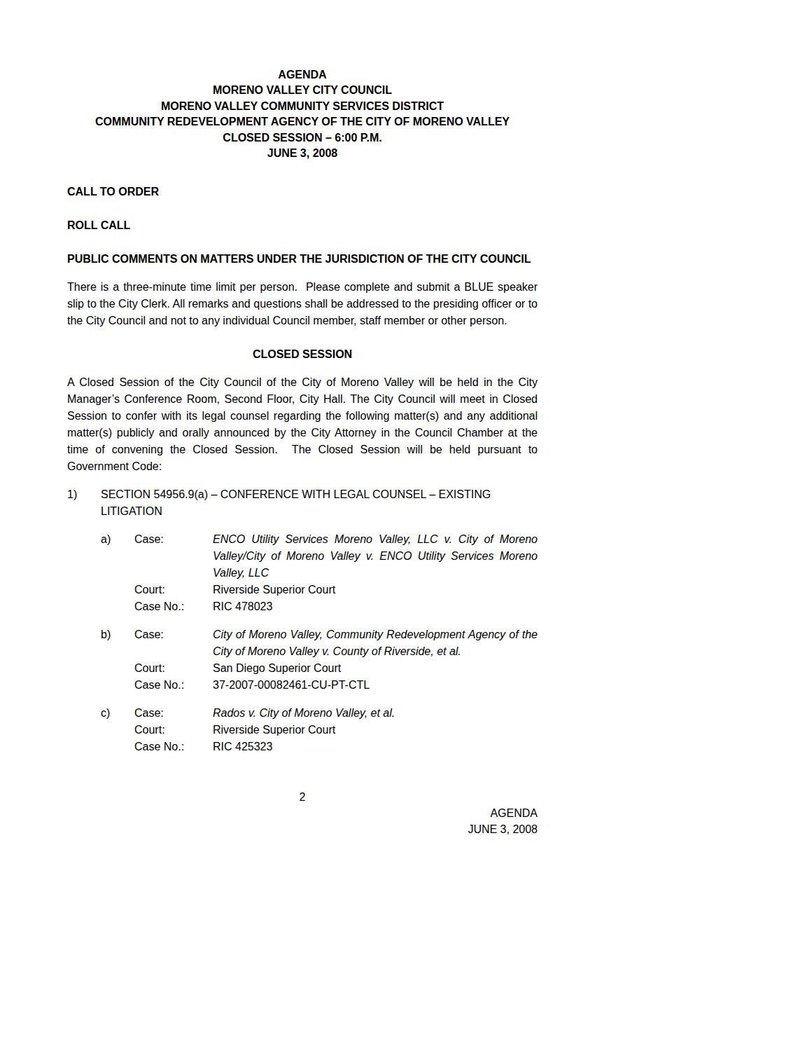AGENDA
MORENO VALLEY CITY COUNCIL
MORENO VALLEY COMMUNITY SERVICES DISTRICT
COMMUNITY REDEVELOPMENT AGENCY OF THE CITY OF MORENO VALLEY
CLOSED SESSION – 6:00 P.M.
JUNE 3, 2008
CALL TO ORDER
ROLL CALL
PUBLIC COMMENTS ON MATTERS UNDER THE JURISDICTION OF THE CITY COUNCIL
There is a three-minute time limit per person. Please complete and submit a BLUE speaker slip to the City Clerk. All remarks and questions shall be addressed to the presiding officer or to the City Council and not to any individual Council member, staff member or other person.
CLOSED SESSION
A Closed Session of the City Council of the City of Moreno Valley will be held in the City Manager’s Conference Room, Second Floor, City Hall. The City Council will meet in Closed Session to confer with its legal counsel regarding the following matter(s) and any additional matter(s) publicly and orally announced by the City Attorney in the Council Chamber at the time of convening the Closed Session. The Closed Session will be held pursuant to Government Code:
1)
SECTION 54956.9(a) – CONFERENCE WITH LEGAL COUNSEL – EXISTING LITIGATION
a)
| Case: | ENCO Utility Services Moreno Valley, LLC v. City of Moreno Valley/City of Moreno Valley v. ENCO Utility Services Moreno Valley, LLC |
| Court: | Riverside Superior Court |
| Case No.: | RIC 478023 |
b)
| Case: | City of Moreno Valley, Community Redevelopment Agency of the City of Moreno Valley v. County of Riverside, et al. |
| Court: | San Diego Superior Court |
| Case No.: | 37-2007-00082461-CU-PT-CTL |
c)
| Case: | Rados v. City of Moreno Valley, et al. |
| Court: | Riverside Superior Court |
| Case No.: | RIC 425323 |
2
AGENDA
JUNE 3, 2008